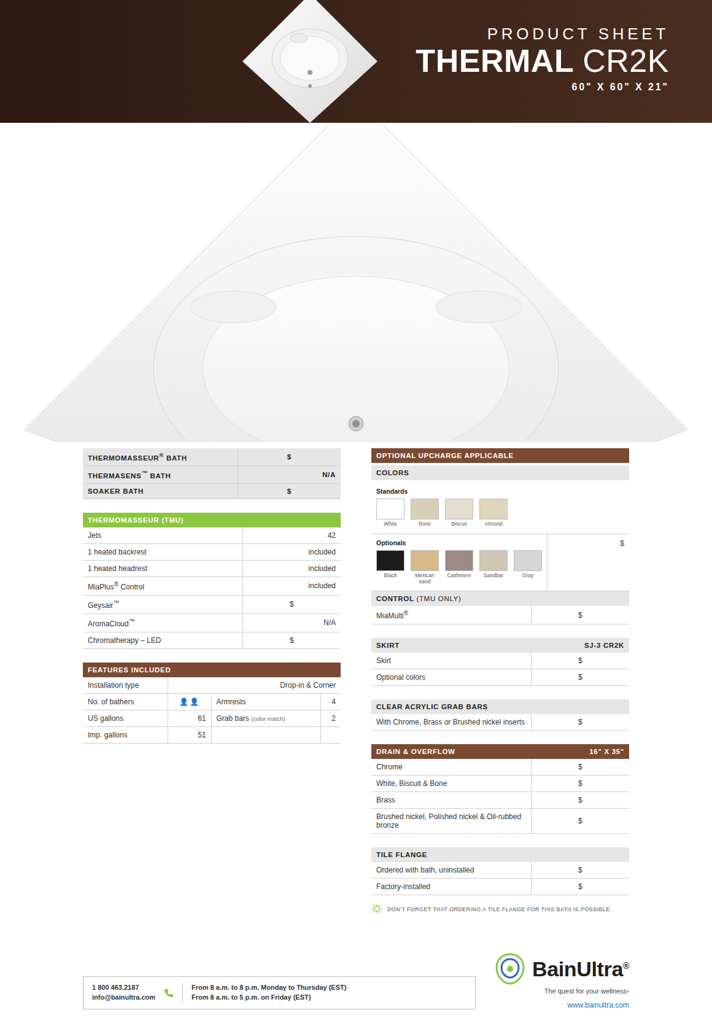Product Sheet
Thermal CR2K
60" X 60" X 21"
| Thermomasseur ® Bath | $ |
| Thermasens ™ Bath | N/A |
| Soaker Bath | $ |
| Thermomasseur (TMU) |
| --- |
| Jets | 42 |
| 1 heated backrest | included |
| 1 heated headrest | included |
| MiaPlus ® Control | included |
| Geysair ™ | $ |
| AromaCloud ™ | N/A |
| Chromatherapy – LED | $ |
| Features Included |
| --- |
| Installation type | Drop-in & Corner |
| No. of bathers | 👤👤 | Armrests | 4 |
| US gallons | 61 | Grab bars (color match) | 2 |
| Imp. gallons | 51 | | |
| Optional Upcharge Applicable |
| --- |
| Colors |
| --- |
Standards
White
Bone
Biscuit
Almond
Optionals
Black
Mexican
sand
Cashmere
Sandbar
Gray
$
| Control (TMU only) |
| --- |
| MiaMulti ® | $ |
| Skirt | SJ-3 CR2K |
| --- | --- |
| Skirt | $ |
| Optional colors | $ |
| Clear Acrylic Grab Bars |
| --- |
| With Chrome, Brass or Brushed nickel inserts | $ |
| Drain & Overflow | 16" X 35" |
| --- | --- |
| Chrome | $ |
| White, Biscuit & Bone | $ |
| Brass | $ |
| Brushed nickel, Polished nickel & Oil-rubbed bronze | $ |
| Tile Flange |
| --- |
| Ordered with bath, uninstalled | $ |
| Factory-installed | $ |
DON’T FORGET THAT ORDERING A TILE FLANGE FOR THIS BATH IS POSSIBLE.
1 800 463.2187
info@bainultra.com
From 8 a.m. to 8 p.m. Monday to Thursday (EST)
From 8 a.m. to 5 p.m. on Friday (EST)
BainUltra®
The quest for your wellness•
www.bainultra.com